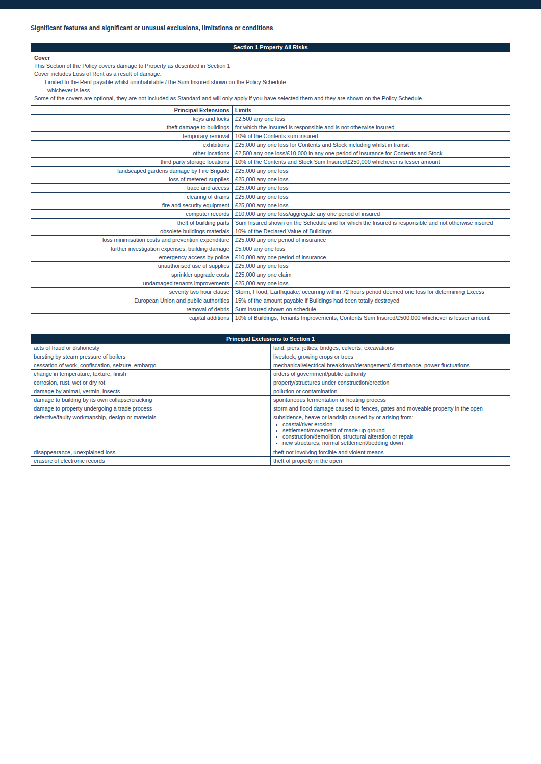Significant features and significant or unusual exclusions, limitations or conditions
| Section 1 Property All Risks |
Cover This Section of the Policy covers damage to Property as described in Section 1
Cover includes Loss of Rent as a result of damage.
- Limited to the Rent payable whilst uninhabitable / the Sum Insured shown on the Policy Schedule
whichever is less
Some of the covers are optional, they are not included as Standard and will only apply if you have selected them and they are shown on the Policy Schedule.
| Principal Extensions | Limits |
| --- | --- |
| keys and locks | £2,500 any one loss |
| theft damage to buildings | for which the Insured is responsible and is not otherwise insured |
| temporary removal | 10% of the Contents sum insured |
| exhibitions | £25,000 any one loss for Contents and Stock including whilst in transit |
| other locations | £2,500 any one loss/£10,000 in any one period of insurance for Contents and Stock |
| third party storage locations | 10% of the Contents and Stock Sum Insured/£250,000 whichever is lesser amount |
| landscaped gardens damage by Fire Brigade | £25,000 any one loss |
| loss of metered supplies | £25,000 any one loss |
| trace and access | £25,000 any one loss |
| clearing of drains | £25,000 any one loss |
| fire and security equipment | £25,000 any one loss |
| computer records | £10,000 any one loss/aggregate any one period of insured |
| theft of building parts | Sum Insured shown on the Schedule and for which the Insured is responsible and not otherwise insured |
| obsolete buildings materials | 10% of the Declared Value of Buildings |
| loss minimisation costs and prevention expenditure | £25,000 any one period of insurance |
| further investigation expenses, building damage | £5,000 any one loss |
| emergency access by police | £10,000 any one period of insurance |
| unauthorised use of supplies | £25,000 any one loss |
| sprinkler upgrade costs | £25,000 any one claim |
| undamaged tenants improvements | £25,000 any one loss |
| seventy two hour clause | Storm, Flood, Earthquake: occurring within 72 hours period deemed one loss for determining Excess |
| European Union and public authorities | 15% of the amount payable if Buildings had been totally destroyed |
| removal of debris | Sum insured shown on schedule |
| capital additions | 10% of Buildings, Tenants Improvements, Contents Sum Insured/£500,000 whichever is lesser amount |
| Principal Exclusions to Section 1 |
| acts of fraud or dishonesty | land, piers, jetties, bridges, culverts, excavations |
| bursting by steam pressure of boilers | livestock, growing crops or trees |
| cessation of work, confiscation, seizure, embargo | mechanical/electrical breakdown/derangement/ disturbance, power fluctuations |
| change in temperature, texture, finish | orders of government/public authority |
| corrosion, rust, wet or dry rot | property/structures under construction/erection |
| damage by animal, vermin, insects | pollution or contamination |
| damage to building by its own collapse/cracking | spontaneous fermentation or heating process |
| damage to property undergoing a trade process | storm and flood damage caused to fences, gates and moveable property in the open |
| defective/faulty workmanship, design or materials | subsidence, heave or landslip caused by or arising from: coastal/river erosion settlement/movement of made up ground construction/demolition, structural alteration or repair new structures; normal settlement/bedding down |
| disappearance, unexplained loss | theft not involving forcible and violent means |
| erasure of electronic records | theft of property in the open |